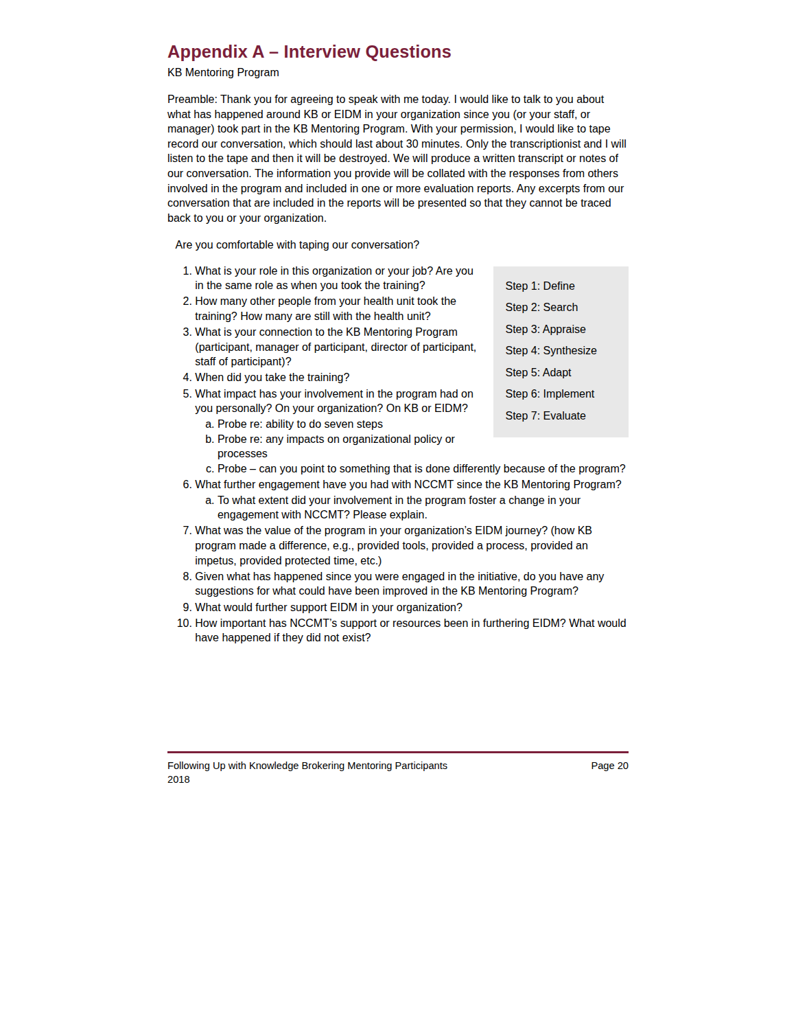Appendix A – Interview Questions
KB Mentoring Program
Preamble: Thank you for agreeing to speak with me today. I would like to talk to you about what has happened around KB or EIDM in your organization since you (or your staff, or manager) took part in the KB Mentoring Program. With your permission, I would like to tape record our conversation, which should last about 30 minutes. Only the transcriptionist and I will listen to the tape and then it will be destroyed. We will produce a written transcript or notes of our conversation. The information you provide will be collated with the responses from others involved in the program and included in one or more evaluation reports. Any excerpts from our conversation that are included in the reports will be presented so that they cannot be traced back to you or your organization.
Are you comfortable with taping our conversation?
Step 1: Define
Step 2: Search
Step 3: Appraise
Step 4: Synthesize
Step 5: Adapt
Step 6: Implement
Step 7: Evaluate
What is your role in this organization or your job? Are you in the same role as when you took the training?
How many other people from your health unit took the training? How many are still with the health unit?
What is your connection to the KB Mentoring Program (participant, manager of participant, director of participant, staff of participant)?
When did you take the training?
What impact has your involvement in the program had on you personally? On your organization? On KB or EIDM?
Probe re: ability to do seven steps
Probe re: any impacts on organizational policy or processes
Probe – can you point to something that is done differently because of the program?
What further engagement have you had with NCCMT since the KB Mentoring Program?
To what extent did your involvement in the program foster a change in your engagement with NCCMT? Please explain.
What was the value of the program in your organization’s EIDM journey? (how KB program made a difference, e.g., provided tools, provided a process, provided an impetus, provided protected time, etc.)
Given what has happened since you were engaged in the initiative, do you have any suggestions for what could have been improved in the KB Mentoring Program?
What would further support EIDM in your organization?
How important has NCCMT’s support or resources been in furthering EIDM? What would have happened if they did not exist?
Following Up with Knowledge Brokering Mentoring Participants
2018
Page 20